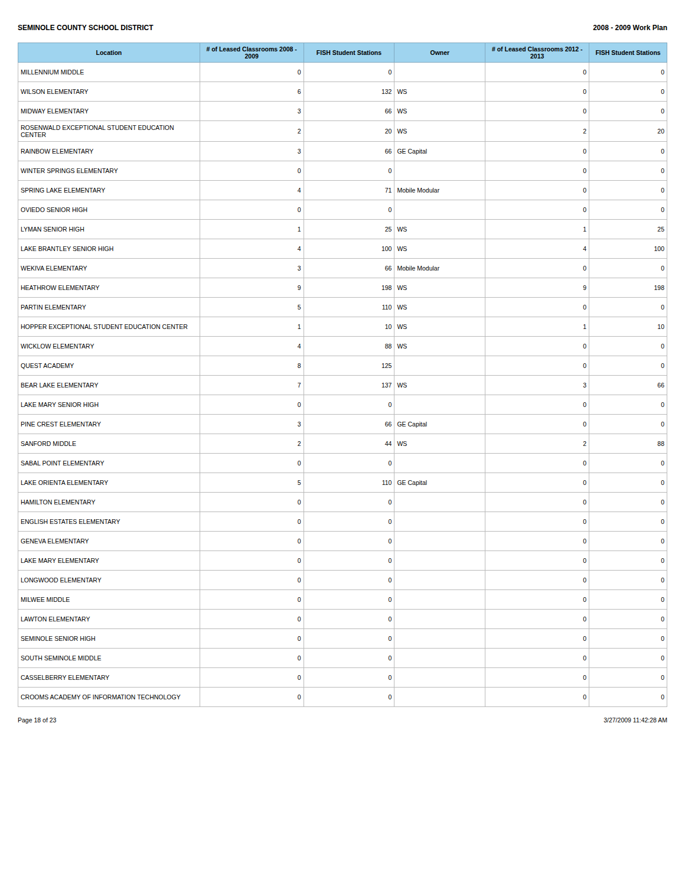SEMINOLE COUNTY SCHOOL DISTRICT 2008 - 2009 Work Plan
| Location | # of Leased Classrooms 2008 - 2009 | FISH Student Stations | Owner | # of Leased Classrooms 2012 - 2013 | FISH Student Stations |
| --- | --- | --- | --- | --- | --- |
| MILLENNIUM MIDDLE | 0 | 0 | | 0 | 0 |
| WILSON ELEMENTARY | 6 | 132 | WS | 0 | 0 |
| MIDWAY ELEMENTARY | 3 | 66 | WS | 0 | 0 |
| ROSENWALD EXCEPTIONAL STUDENT EDUCATION CENTER | 2 | 20 | WS | 2 | 20 |
| RAINBOW ELEMENTARY | 3 | 66 | GE Capital | 0 | 0 |
| WINTER SPRINGS ELEMENTARY | 0 | 0 | | 0 | 0 |
| SPRING LAKE ELEMENTARY | 4 | 71 | Mobile Modular | 0 | 0 |
| OVIEDO SENIOR HIGH | 0 | 0 | | 0 | 0 |
| LYMAN SENIOR HIGH | 1 | 25 | WS | 1 | 25 |
| LAKE BRANTLEY SENIOR HIGH | 4 | 100 | WS | 4 | 100 |
| WEKIVA ELEMENTARY | 3 | 66 | Mobile Modular | 0 | 0 |
| HEATHROW ELEMENTARY | 9 | 198 | WS | 9 | 198 |
| PARTIN ELEMENTARY | 5 | 110 | WS | 0 | 0 |
| HOPPER EXCEPTIONAL STUDENT EDUCATION CENTER | 1 | 10 | WS | 1 | 10 |
| WICKLOW ELEMENTARY | 4 | 88 | WS | 0 | 0 |
| QUEST ACADEMY | 8 | 125 | | 0 | 0 |
| BEAR LAKE ELEMENTARY | 7 | 137 | WS | 3 | 66 |
| LAKE MARY SENIOR HIGH | 0 | 0 | | 0 | 0 |
| PINE CREST ELEMENTARY | 3 | 66 | GE Capital | 0 | 0 |
| SANFORD MIDDLE | 2 | 44 | WS | 2 | 88 |
| SABAL POINT ELEMENTARY | 0 | 0 | | 0 | 0 |
| LAKE ORIENTA ELEMENTARY | 5 | 110 | GE Capital | 0 | 0 |
| HAMILTON ELEMENTARY | 0 | 0 | | 0 | 0 |
| ENGLISH ESTATES ELEMENTARY | 0 | 0 | | 0 | 0 |
| GENEVA ELEMENTARY | 0 | 0 | | 0 | 0 |
| LAKE MARY ELEMENTARY | 0 | 0 | | 0 | 0 |
| LONGWOOD ELEMENTARY | 0 | 0 | | 0 | 0 |
| MILWEE MIDDLE | 0 | 0 | | 0 | 0 |
| LAWTON ELEMENTARY | 0 | 0 | | 0 | 0 |
| SEMINOLE SENIOR HIGH | 0 | 0 | | 0 | 0 |
| SOUTH SEMINOLE MIDDLE | 0 | 0 | | 0 | 0 |
| CASSELBERRY ELEMENTARY | 0 | 0 | | 0 | 0 |
| CROOMS ACADEMY OF INFORMATION TECHNOLOGY | 0 | 0 | | 0 | 0 |
Page 18 of 23 3/27/2009 11:42:28 AM